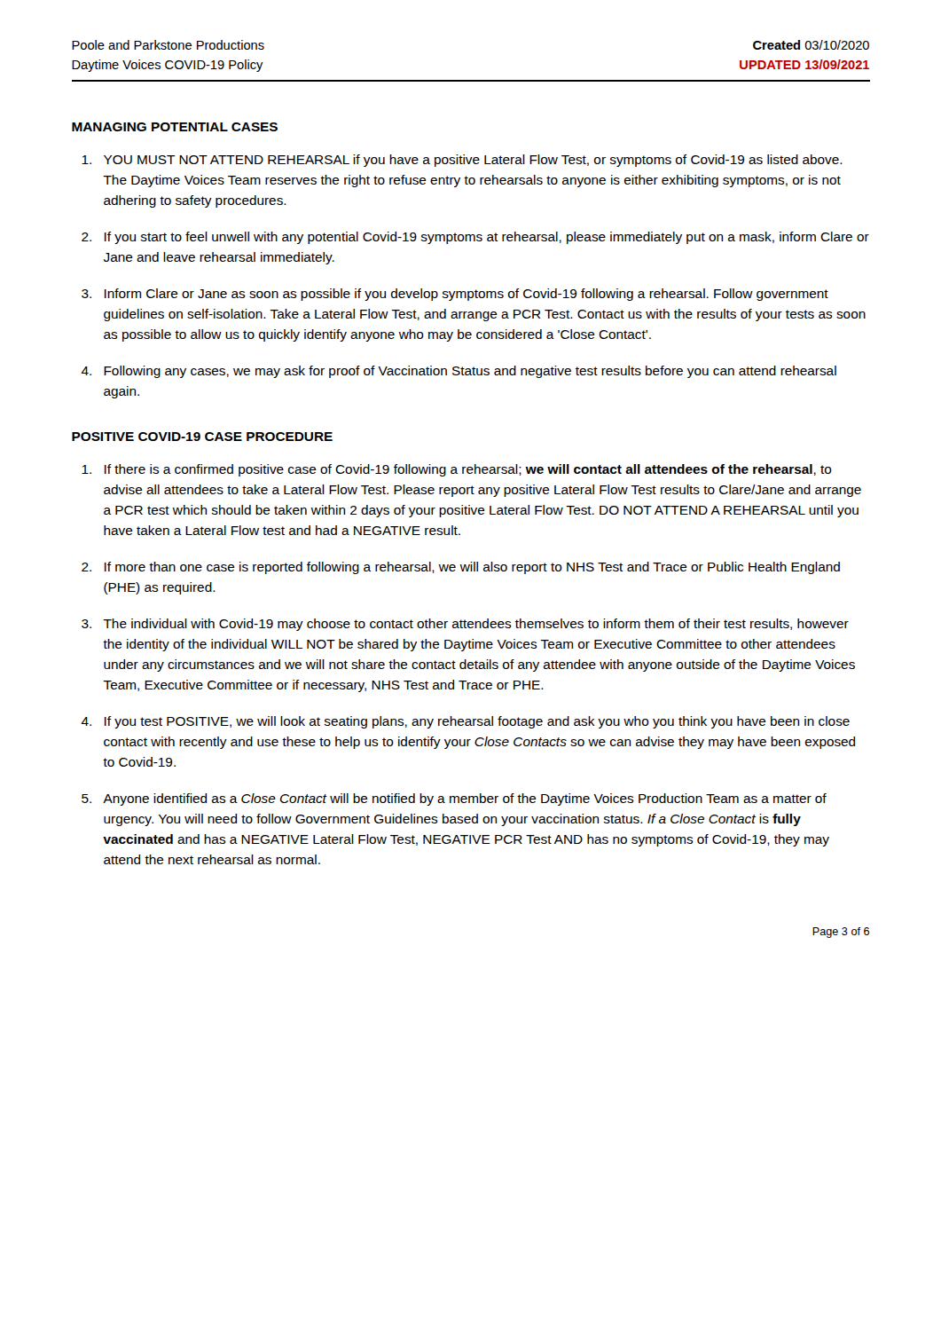Poole and Parkstone Productions
Daytime Voices COVID-19 Policy
Created 03/10/2020
UPDATED 13/09/2021
MANAGING POTENTIAL CASES
YOU MUST NOT ATTEND REHEARSAL if you have a positive Lateral Flow Test, or symptoms of Covid-19 as listed above. The Daytime Voices Team reserves the right to refuse entry to rehearsals to anyone is either exhibiting symptoms, or is not adhering to safety procedures.
If you start to feel unwell with any potential Covid-19 symptoms at rehearsal, please immediately put on a mask, inform Clare or Jane and leave rehearsal immediately.
Inform Clare or Jane as soon as possible if you develop symptoms of Covid-19 following a rehearsal. Follow government guidelines on self-isolation. Take a Lateral Flow Test, and arrange a PCR Test. Contact us with the results of your tests as soon as possible to allow us to quickly identify anyone who may be considered a 'Close Contact'.
Following any cases, we may ask for proof of Vaccination Status and negative test results before you can attend rehearsal again.
POSITIVE COVID-19 CASE PROCEDURE
If there is a confirmed positive case of Covid-19 following a rehearsal; we will contact all attendees of the rehearsal, to advise all attendees to take a Lateral Flow Test. Please report any positive Lateral Flow Test results to Clare/Jane and arrange a PCR test which should be taken within 2 days of your positive Lateral Flow Test. DO NOT ATTEND A REHEARSAL until you have taken a Lateral Flow test and had a NEGATIVE result.
If more than one case is reported following a rehearsal, we will also report to NHS Test and Trace or Public Health England (PHE) as required.
The individual with Covid-19 may choose to contact other attendees themselves to inform them of their test results, however the identity of the individual WILL NOT be shared by the Daytime Voices Team or Executive Committee to other attendees under any circumstances and we will not share the contact details of any attendee with anyone outside of the Daytime Voices Team, Executive Committee or if necessary, NHS Test and Trace or PHE.
If you test POSITIVE, we will look at seating plans, any rehearsal footage and ask you who you think you have been in close contact with recently and use these to help us to identify your Close Contacts so we can advise they may have been exposed to Covid-19.
Anyone identified as a Close Contact will be notified by a member of the Daytime Voices Production Team as a matter of urgency. You will need to follow Government Guidelines based on your vaccination status. If a Close Contact is fully vaccinated and has a NEGATIVE Lateral Flow Test, NEGATIVE PCR Test AND has no symptoms of Covid-19, they may attend the next rehearsal as normal.
Page 3 of 6